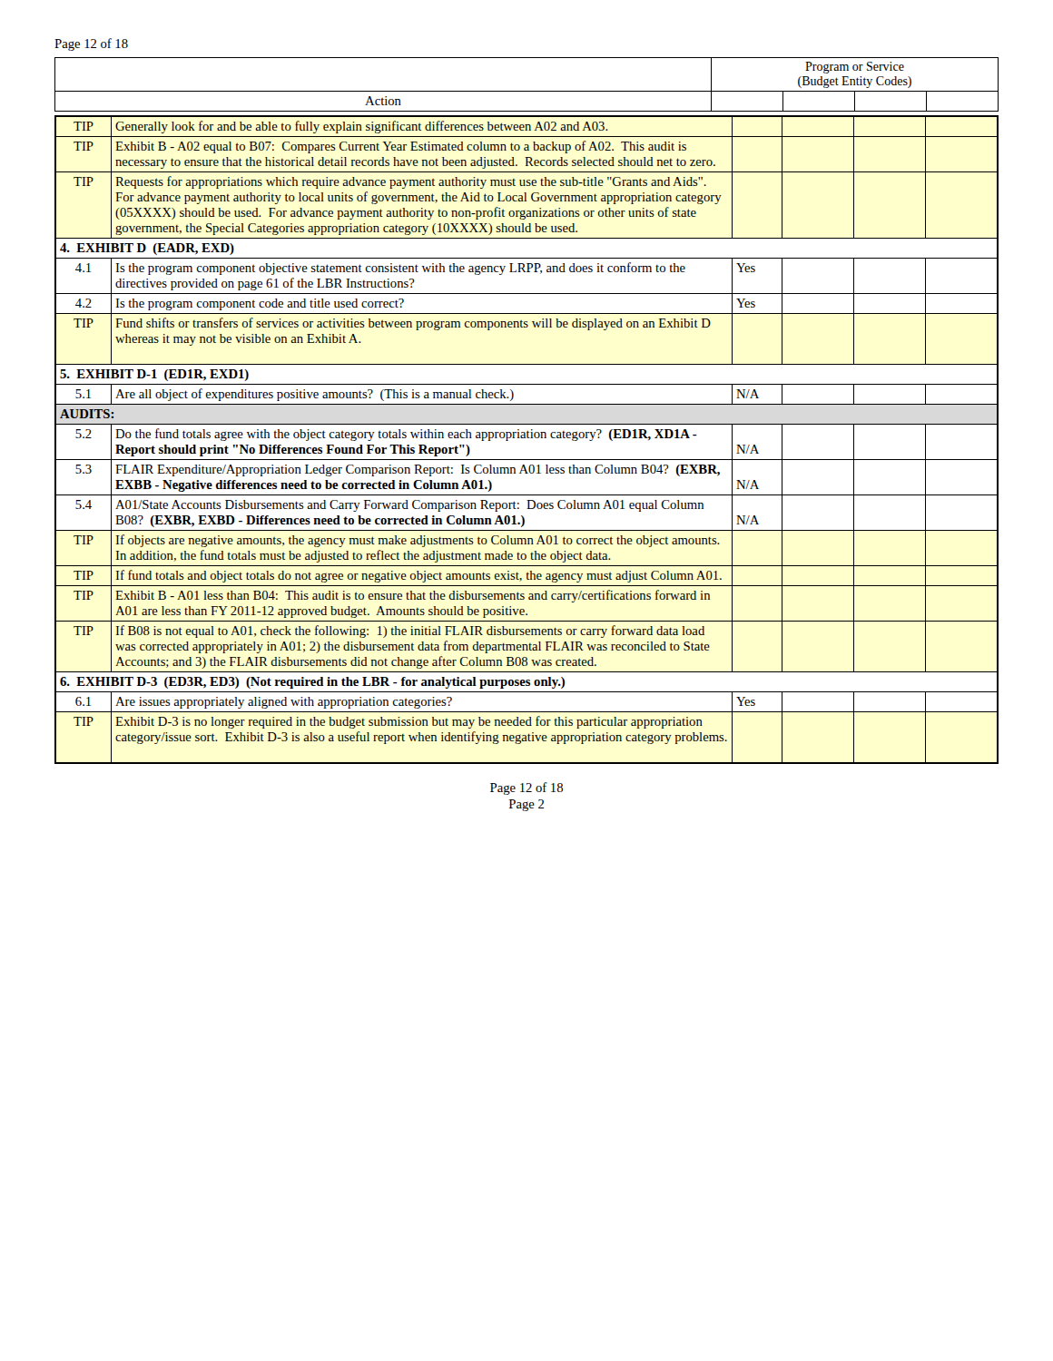Page 12 of 18
| | Program or Service (Budget Entity Codes) |
| Action | | | | |
| TIP | Generally look for and be able to fully explain significant differences between A02 and A03. | | | | |
| TIP | Exhibit B - A02 equal to B07: Compares Current Year Estimated column to a backup of A02. This audit is necessary to ensure that the historical detail records have not been adjusted. Records selected should net to zero. | | | | |
| TIP | Requests for appropriations which require advance payment authority must use the sub-title "Grants and Aids". For advance payment authority to local units of government, the Aid to Local Government appropriation category (05XXXX) should be used. For advance payment authority to non-profit organizations or other units of state government, the Special Categories appropriation category (10XXXX) should be used. | | | | |
| 4. EXHIBIT D (EADR, EXD) |
| 4.1 | Is the program component objective statement consistent with the agency LRPP, and does it conform to the directives provided on page 61 of the LBR Instructions? | Yes | | | |
| 4.2 | Is the program component code and title used correct? | Yes | | | |
| TIP | Fund shifts or transfers of services or activities between program components will be displayed on an Exhibit D whereas it may not be visible on an Exhibit A. | | | | |
| 5. EXHIBIT D-1 (ED1R, EXD1) |
| 5.1 | Are all object of expenditures positive amounts? (This is a manual check.) | N/A | | | |
| AUDITS: |
| 5.2 | Do the fund totals agree with the object category totals within each appropriation category? (ED1R, XD1A - Report should print "No Differences Found For This Report") | N/A | | | |
| 5.3 | FLAIR Expenditure/Appropriation Ledger Comparison Report: Is Column A01 less than Column B04? (EXBR, EXBB - Negative differences need to be corrected in Column A01.) | N/A | | | |
| 5.4 | A01/State Accounts Disbursements and Carry Forward Comparison Report: Does Column A01 equal Column B08? (EXBR, EXBD - Differences need to be corrected in Column A01.) | N/A | | | |
| TIP | If objects are negative amounts, the agency must make adjustments to Column A01 to correct the object amounts. In addition, the fund totals must be adjusted to reflect the adjustment made to the object data. | | | | |
| TIP | If fund totals and object totals do not agree or negative object amounts exist, the agency must adjust Column A01. | | | | |
| TIP | Exhibit B - A01 less than B04: This audit is to ensure that the disbursements and carry/certifications forward in A01 are less than FY 2011-12 approved budget. Amounts should be positive. | | | | |
| TIP | If B08 is not equal to A01, check the following: 1) the initial FLAIR disbursements or carry forward data load was corrected appropriately in A01; 2) the disbursement data from departmental FLAIR was reconciled to State Accounts; and 3) the FLAIR disbursements did not change after Column B08 was created. | | | | |
| 6. EXHIBIT D-3 (ED3R, ED3) (Not required in the LBR - for analytical purposes only.) |
| 6.1 | Are issues appropriately aligned with appropriation categories? | Yes | | | |
| TIP | Exhibit D-3 is no longer required in the budget submission but may be needed for this particular appropriation category/issue sort. Exhibit D-3 is also a useful report when identifying negative appropriation category problems. | | | | |
Page 12 of 18
Page 2